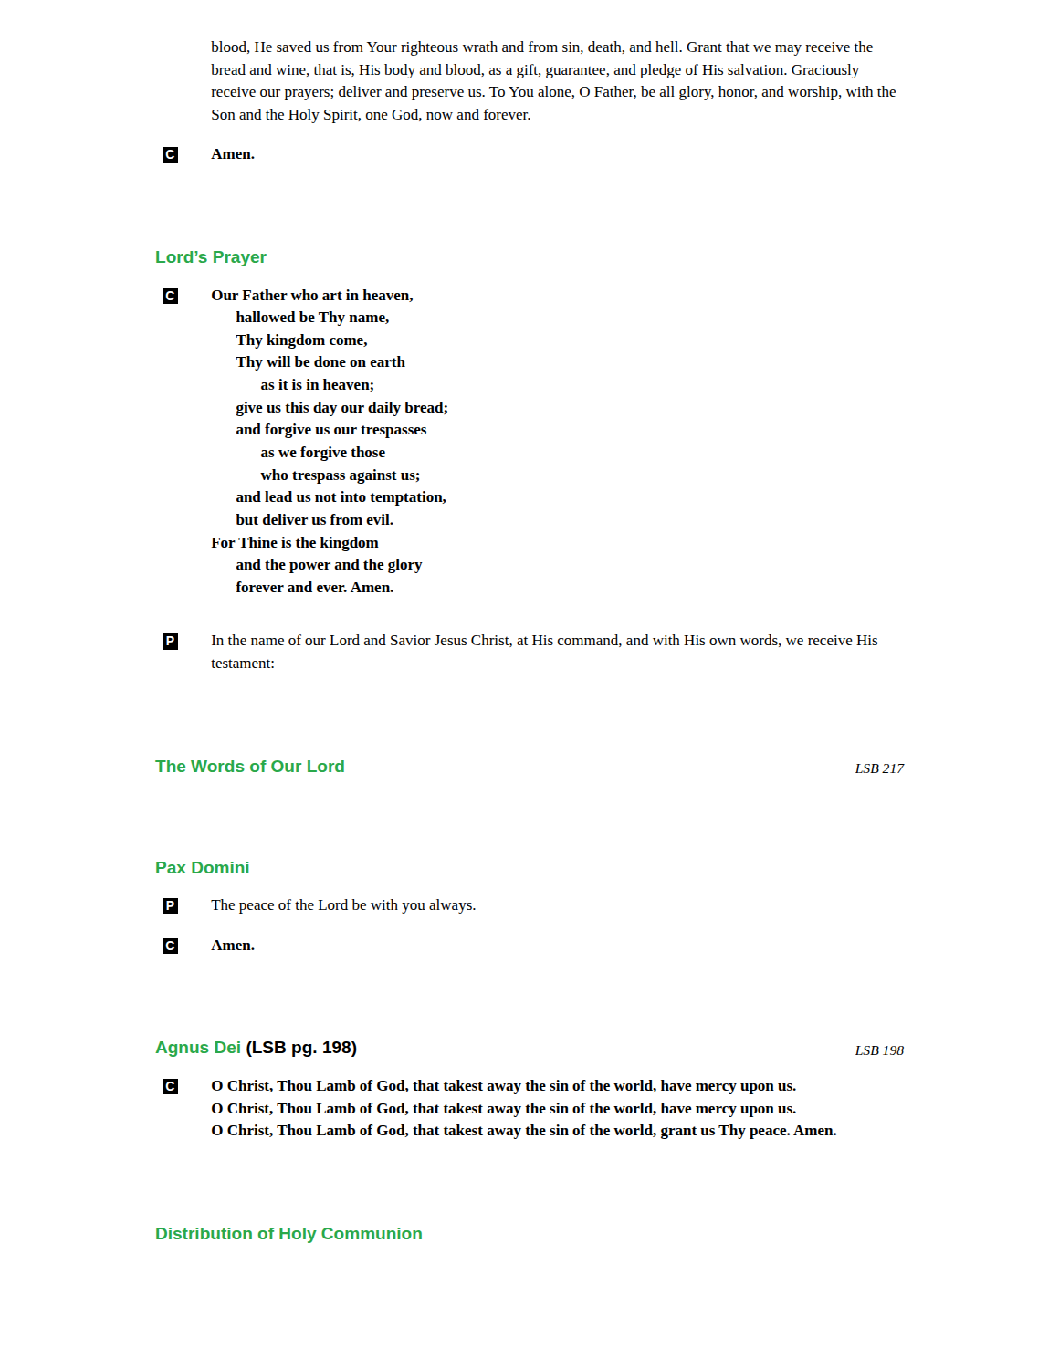blood, He saved us from Your righteous wrath and from sin, death, and hell. Grant that we may receive the bread and wine, that is, His body and blood, as a gift, guarantee, and pledge of His salvation. Graciously receive our prayers; deliver and preserve us. To You alone, O Father, be all glory, honor, and worship, with the Son and the Holy Spirit, one God, now and forever.
C
Amen.
Lord’s Prayer
C
Our Father who art in heaven,
hallowed be Thy name,
Thy kingdom come,
Thy will be done on earth
as it is in heaven;
give us this day our daily bread;
and forgive us our trespasses
as we forgive those
who trespass against us;
and lead us not into temptation,
but deliver us from evil.
For Thine is the kingdom
and the power and the glory
forever and ever. Amen.
P
In the name of our Lord and Savior Jesus Christ, at His command, and with His own words, we receive His testament:
The Words of Our Lord LSB 217
Pax Domini
P
The peace of the Lord be with you always.
C
Amen.
Agnus Dei (LSB pg. 198) LSB 198
C
O Christ, Thou Lamb of God, that takest away the sin of the world, have mercy upon us.
O Christ, Thou Lamb of God, that takest away the sin of the world, have mercy upon us.
O Christ, Thou Lamb of God, that takest away the sin of the world, grant us Thy peace. Amen.
Distribution of Holy Communion